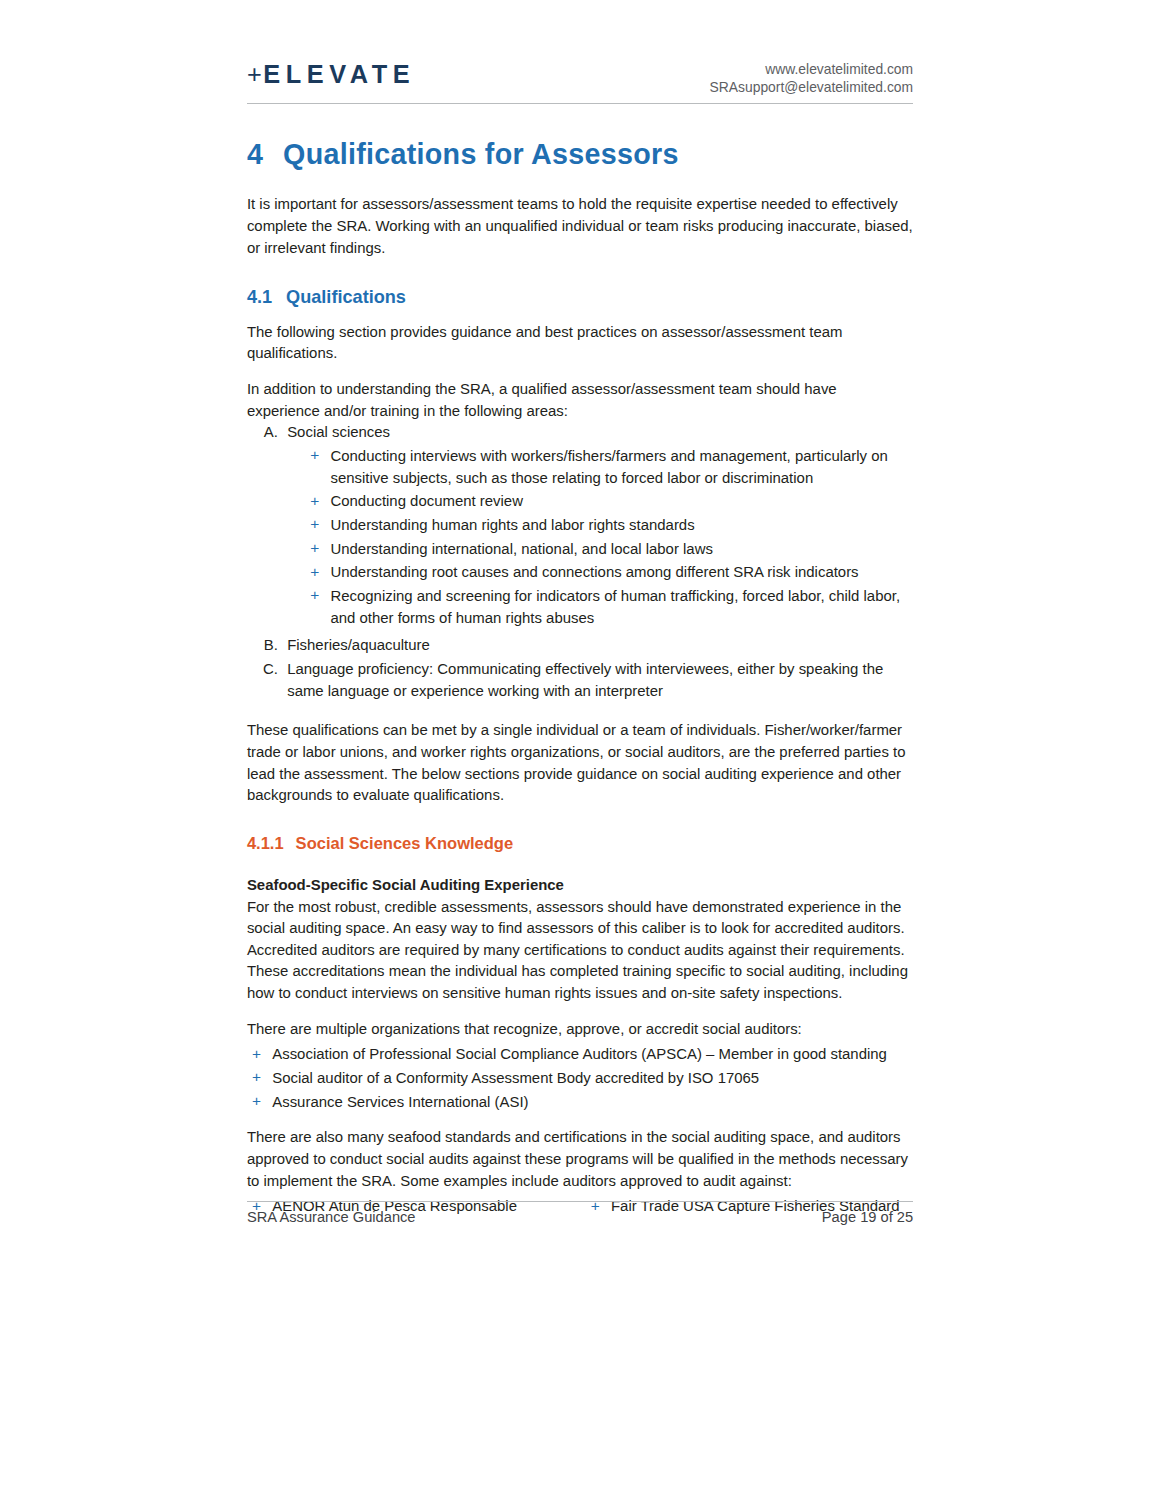+ELEVATE
www.elevatelimited.com
SRAsupport@elevatelimited.com
4 Qualifications for Assessors
It is important for assessors/assessment teams to hold the requisite expertise needed to effectively complete the SRA. Working with an unqualified individual or team risks producing inaccurate, biased, or irrelevant findings.
4.1 Qualifications
The following section provides guidance and best practices on assessor/assessment team qualifications.
In addition to understanding the SRA, a qualified assessor/assessment team should have experience and/or training in the following areas:
Social sciences
Conducting interviews with workers/fishers/farmers and management, particularly on sensitive subjects, such as those relating to forced labor or discrimination
Conducting document review
Understanding human rights and labor rights standards
Understanding international, national, and local labor laws
Understanding root causes and connections among different SRA risk indicators
Recognizing and screening for indicators of human trafficking, forced labor, child labor, and other forms of human rights abuses
Fisheries/aquaculture
Language proficiency: Communicating effectively with interviewees, either by speaking the same language or experience working with an interpreter
These qualifications can be met by a single individual or a team of individuals. Fisher/worker/farmer trade or labor unions, and worker rights organizations, or social auditors, are the preferred parties to lead the assessment. The below sections provide guidance on social auditing experience and other backgrounds to evaluate qualifications.
4.1.1 Social Sciences Knowledge
Seafood-Specific Social Auditing Experience
For the most robust, credible assessments, assessors should have demonstrated experience in the social auditing space. An easy way to find assessors of this caliber is to look for accredited auditors. Accredited auditors are required by many certifications to conduct audits against their requirements. These accreditations mean the individual has completed training specific to social auditing, including how to conduct interviews on sensitive human rights issues and on-site safety inspections.
There are multiple organizations that recognize, approve, or accredit social auditors:
Association of Professional Social Compliance Auditors (APSCA) – Member in good standing
Social auditor of a Conformity Assessment Body accredited by ISO 17065
Assurance Services International (ASI)
There are also many seafood standards and certifications in the social auditing space, and auditors approved to conduct social audits against these programs will be qualified in the methods necessary to implement the SRA. Some examples include auditors approved to audit against:
AENOR Atun de Pesca Responsable
Fair Trade USA Capture Fisheries Standard
SRA Assurance Guidance
Page 19 of 25